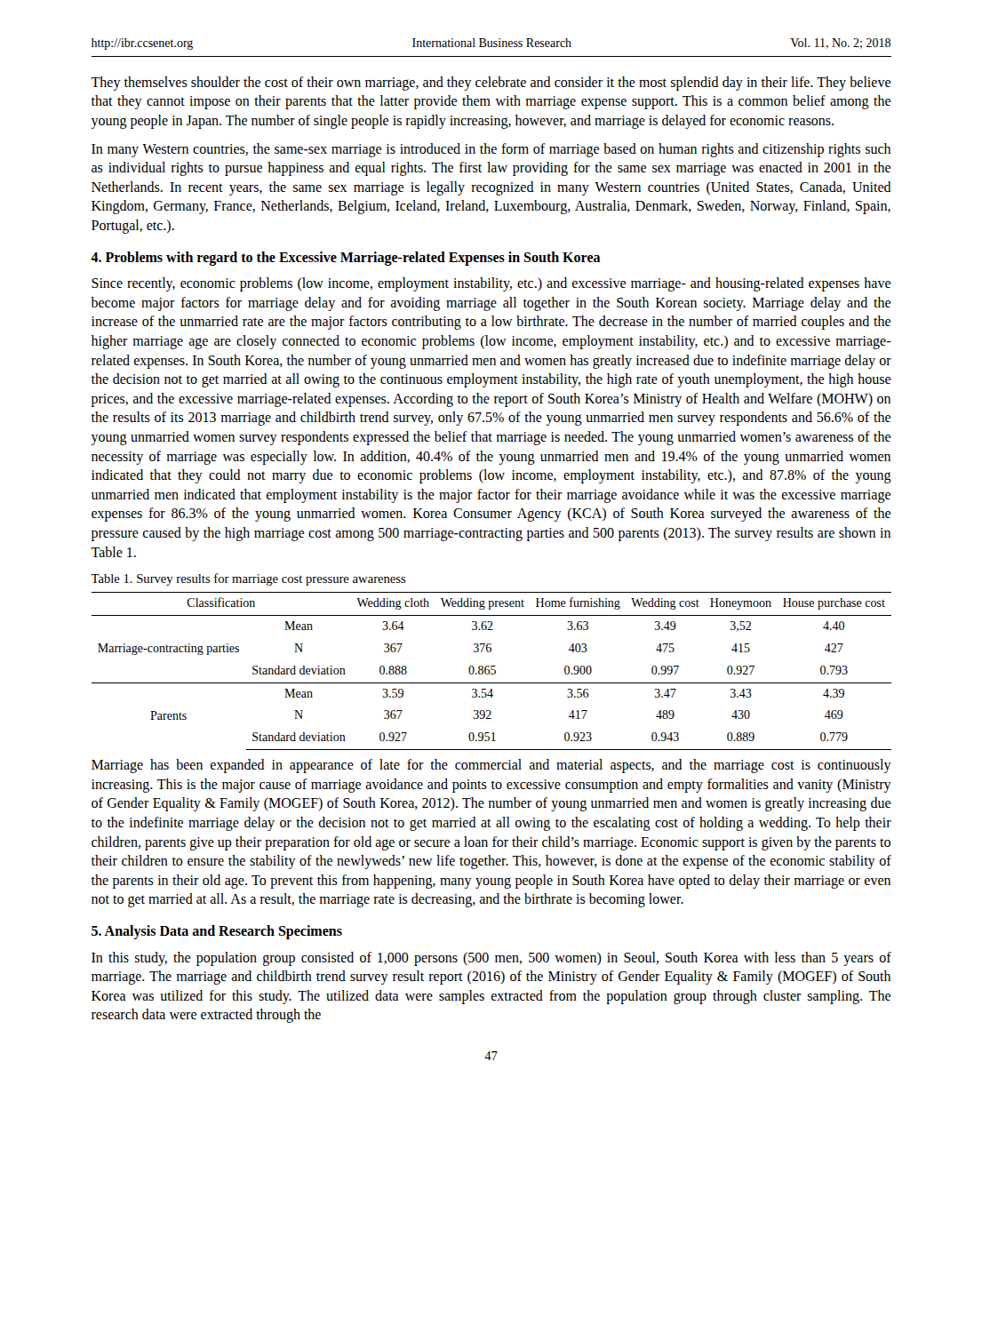http://ibr.ccsenet.org
International Business Research
Vol. 11, No. 2; 2018
They themselves shoulder the cost of their own marriage, and they celebrate and consider it the most splendid day in their life. They believe that they cannot impose on their parents that the latter provide them with marriage expense support. This is a common belief among the young people in Japan. The number of single people is rapidly increasing, however, and marriage is delayed for economic reasons.
In many Western countries, the same-sex marriage is introduced in the form of marriage based on human rights and citizenship rights such as individual rights to pursue happiness and equal rights. The first law providing for the same sex marriage was enacted in 2001 in the Netherlands. In recent years, the same sex marriage is legally recognized in many Western countries (United States, Canada, United Kingdom, Germany, France, Netherlands, Belgium, Iceland, Ireland, Luxembourg, Australia, Denmark, Sweden, Norway, Finland, Spain, Portugal, etc.).
4. Problems with regard to the Excessive Marriage-related Expenses in South Korea
Since recently, economic problems (low income, employment instability, etc.) and excessive marriage- and housing-related expenses have become major factors for marriage delay and for avoiding marriage all together in the South Korean society. Marriage delay and the increase of the unmarried rate are the major factors contributing to a low birthrate. The decrease in the number of married couples and the higher marriage age are closely connected to economic problems (low income, employment instability, etc.) and to excessive marriage-related expenses. In South Korea, the number of young unmarried men and women has greatly increased due to indefinite marriage delay or the decision not to get married at all owing to the continuous employment instability, the high rate of youth unemployment, the high house prices, and the excessive marriage-related expenses. According to the report of South Korea’s Ministry of Health and Welfare (MOHW) on the results of its 2013 marriage and childbirth trend survey, only 67.5% of the young unmarried men survey respondents and 56.6% of the young unmarried women survey respondents expressed the belief that marriage is needed. The young unmarried women’s awareness of the necessity of marriage was especially low. In addition, 40.4% of the young unmarried men and 19.4% of the young unmarried women indicated that they could not marry due to economic problems (low income, employment instability, etc.), and 87.8% of the young unmarried men indicated that employment instability is the major factor for their marriage avoidance while it was the excessive marriage expenses for 86.3% of the young unmarried women. Korea Consumer Agency (KCA) of South Korea surveyed the awareness of the pressure caused by the high marriage cost among 500 marriage-contracting parties and 500 parents (2013). The survey results are shown in Table 1.
Table 1. Survey results for marriage cost pressure awareness
| Classification | Wedding cloth | Wedding present | Home furnishing | Wedding cost | Honeymoon | House purchase cost |
| --- | --- | --- | --- | --- | --- | --- |
| Marriage-contracting parties | Mean | 3.64 | 3.62 | 3.63 | 3.49 | 3,52 | 4.40 |
| N | 367 | 376 | 403 | 475 | 415 | 427 |
| Standard deviation | 0.888 | 0.865 | 0.900 | 0.997 | 0.927 | 0.793 |
| Parents | Mean | 3.59 | 3.54 | 3.56 | 3.47 | 3.43 | 4.39 |
| N | 367 | 392 | 417 | 489 | 430 | 469 |
| Standard deviation | 0.927 | 0.951 | 0.923 | 0.943 | 0.889 | 0.779 |
Marriage has been expanded in appearance of late for the commercial and material aspects, and the marriage cost is continuously increasing. This is the major cause of marriage avoidance and points to excessive consumption and empty formalities and vanity (Ministry of Gender Equality & Family (MOGEF) of South Korea, 2012). The number of young unmarried men and women is greatly increasing due to the indefinite marriage delay or the decision not to get married at all owing to the escalating cost of holding a wedding. To help their children, parents give up their preparation for old age or secure a loan for their child’s marriage. Economic support is given by the parents to their children to ensure the stability of the newlyweds’ new life together. This, however, is done at the expense of the economic stability of the parents in their old age. To prevent this from happening, many young people in South Korea have opted to delay their marriage or even not to get married at all. As a result, the marriage rate is decreasing, and the birthrate is becoming lower.
5. Analysis Data and Research Specimens
In this study, the population group consisted of 1,000 persons (500 men, 500 women) in Seoul, South Korea with less than 5 years of marriage. The marriage and childbirth trend survey result report (2016) of the Ministry of Gender Equality & Family (MOGEF) of South Korea was utilized for this study. The utilized data were samples extracted from the population group through cluster sampling. The research data were extracted through the
47